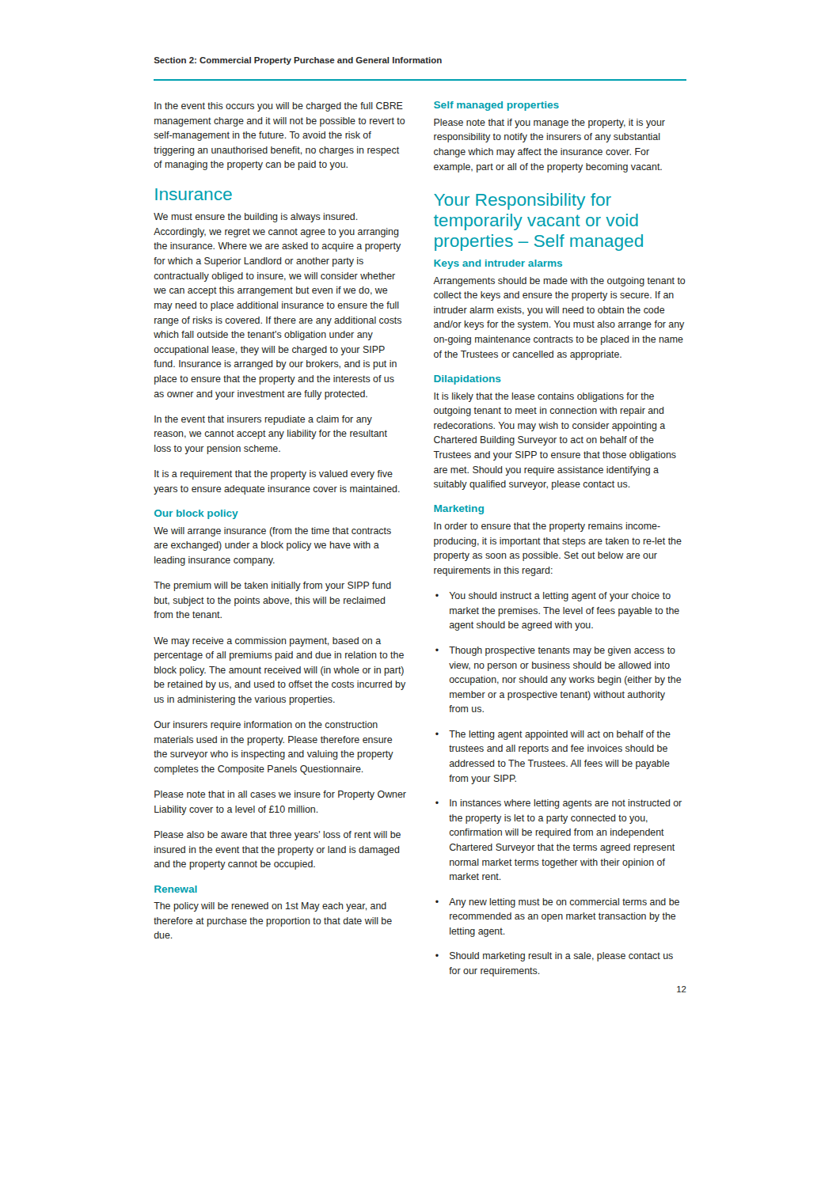Section 2: Commercial Property Purchase and General Information
In the event this occurs you will be charged the full CBRE management charge and it will not be possible to revert to self-management in the future. To avoid the risk of triggering an unauthorised benefit, no charges in respect of managing the property can be paid to you.
Insurance
We must ensure the building is always insured. Accordingly, we regret we cannot agree to you arranging the insurance. Where we are asked to acquire a property for which a Superior Landlord or another party is contractually obliged to insure, we will consider whether we can accept this arrangement but even if we do, we may need to place additional insurance to ensure the full range of risks is covered. If there are any additional costs which fall outside the tenant's obligation under any occupational lease, they will be charged to your SIPP fund. Insurance is arranged by our brokers, and is put in place to ensure that the property and the interests of us as owner and your investment are fully protected.
In the event that insurers repudiate a claim for any reason, we cannot accept any liability for the resultant loss to your pension scheme.
It is a requirement that the property is valued every five years to ensure adequate insurance cover is maintained.
Our block policy
We will arrange insurance (from the time that contracts are exchanged) under a block policy we have with a leading insurance company.
The premium will be taken initially from your SIPP fund but, subject to the points above, this will be reclaimed from the tenant.
We may receive a commission payment, based on a percentage of all premiums paid and due in relation to the block policy. The amount received will (in whole or in part) be retained by us, and used to offset the costs incurred by us in administering the various properties.
Our insurers require information on the construction materials used in the property. Please therefore ensure the surveyor who is inspecting and valuing the property completes the Composite Panels Questionnaire.
Please note that in all cases we insure for Property Owner Liability cover to a level of £10 million.
Please also be aware that three years' loss of rent will be insured in the event that the property or land is damaged and the property cannot be occupied.
Renewal
The policy will be renewed on 1st May each year, and therefore at purchase the proportion to that date will be due.
Self managed properties
Please note that if you manage the property, it is your responsibility to notify the insurers of any substantial change which may affect the insurance cover. For example, part or all of the property becoming vacant.
Your Responsibility for temporarily vacant or void properties – Self managed
Keys and intruder alarms
Arrangements should be made with the outgoing tenant to collect the keys and ensure the property is secure. If an intruder alarm exists, you will need to obtain the code and/or keys for the system. You must also arrange for any on-going maintenance contracts to be placed in the name of the Trustees or cancelled as appropriate.
Dilapidations
It is likely that the lease contains obligations for the outgoing tenant to meet in connection with repair and redecorations. You may wish to consider appointing a Chartered Building Surveyor to act on behalf of the Trustees and your SIPP to ensure that those obligations are met. Should you require assistance identifying a suitably qualified surveyor, please contact us.
Marketing
In order to ensure that the property remains income-producing, it is important that steps are taken to re-let the property as soon as possible. Set out below are our requirements in this regard:
You should instruct a letting agent of your choice to market the premises. The level of fees payable to the agent should be agreed with you.
Though prospective tenants may be given access to view, no person or business should be allowed into occupation, nor should any works begin (either by the member or a prospective tenant) without authority from us.
The letting agent appointed will act on behalf of the trustees and all reports and fee invoices should be addressed to The Trustees. All fees will be payable from your SIPP.
In instances where letting agents are not instructed or the property is let to a party connected to you, confirmation will be required from an independent Chartered Surveyor that the terms agreed represent normal market terms together with their opinion of market rent.
Any new letting must be on commercial terms and be recommended as an open market transaction by the letting agent.
Should marketing result in a sale, please contact us for our requirements.
12